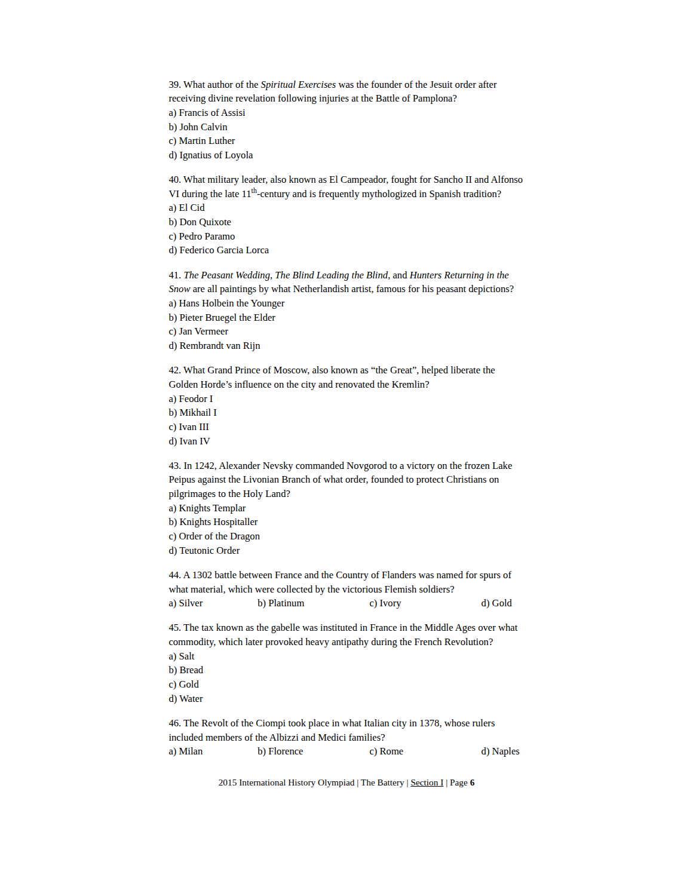39. What author of the Spiritual Exercises was the founder of the Jesuit order after receiving divine revelation following injuries at the Battle of Pamplona?
a) Francis of Assisi
b) John Calvin
c) Martin Luther
d) Ignatius of Loyola
40. What military leader, also known as El Campeador, fought for Sancho II and Alfonso VI during the late 11th-century and is frequently mythologized in Spanish tradition?
a) El Cid
b) Don Quixote
c) Pedro Paramo
d) Federico Garcia Lorca
41. The Peasant Wedding, The Blind Leading the Blind, and Hunters Returning in the Snow are all paintings by what Netherlandish artist, famous for his peasant depictions?
a) Hans Holbein the Younger
b) Pieter Bruegel the Elder
c) Jan Vermeer
d) Rembrandt van Rijn
42. What Grand Prince of Moscow, also known as “the Great”, helped liberate the Golden Horde’s influence on the city and renovated the Kremlin?
a) Feodor I
b) Mikhail I
c) Ivan III
d) Ivan IV
43. In 1242, Alexander Nevsky commanded Novgorod to a victory on the frozen Lake Peipus against the Livonian Branch of what order, founded to protect Christians on pilgrimages to the Holy Land?
a) Knights Templar
b) Knights Hospitaller
c) Order of the Dragon
d) Teutonic Order
44. A 1302 battle between France and the Country of Flanders was named for spurs of what material, which were collected by the victorious Flemish soldiers?
a) Silver b) Platinum c) Ivory d) Gold
45. The tax known as the gabelle was instituted in France in the Middle Ages over what commodity, which later provoked heavy antipathy during the French Revolution?
a) Salt
b) Bread
c) Gold
d) Water
46. The Revolt of the Ciompi took place in what Italian city in 1378, whose rulers included members of the Albizzi and Medici families?
a) Milan b) Florence c) Rome d) Naples
2015 International History Olympiad | The Battery | Section I | Page 6